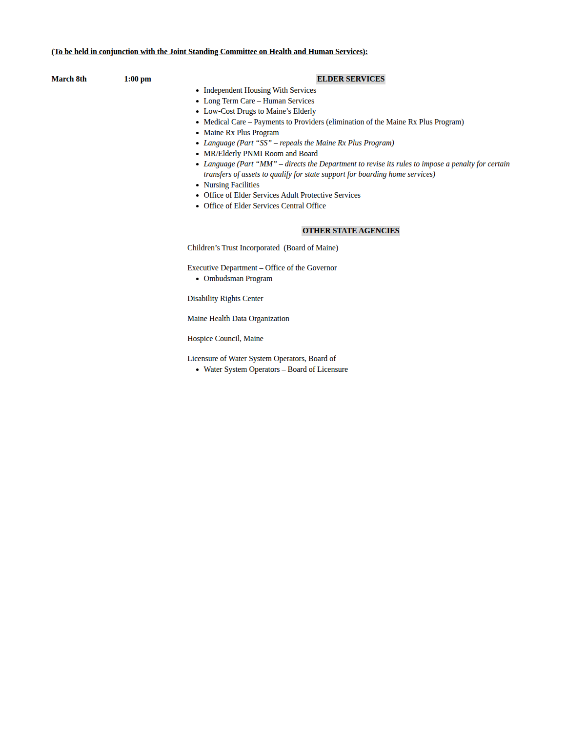(To be held in conjunction with the Joint Standing Committee on Health and Human Services):
March 8th
1:00 pm
ELDER SERVICES
Independent Housing With Services
Long Term Care – Human Services
Low-Cost Drugs to Maine’s Elderly
Medical Care – Payments to Providers (elimination of the Maine Rx Plus Program)
Maine Rx Plus Program
Language (Part “SS” – repeals the Maine Rx Plus Program)
MR/Elderly PNMI Room and Board
Language (Part “MM” – directs the Department to revise its rules to impose a penalty for certain transfers of assets to qualify for state support for boarding home services)
Nursing Facilities
Office of Elder Services Adult Protective Services
Office of Elder Services Central Office
OTHER STATE AGENCIES
Children’s Trust Incorporated (Board of Maine)
Executive Department – Office of the Governor
Ombudsman Program
Disability Rights Center
Maine Health Data Organization
Hospice Council, Maine
Licensure of Water System Operators, Board of
Water System Operators – Board of Licensure